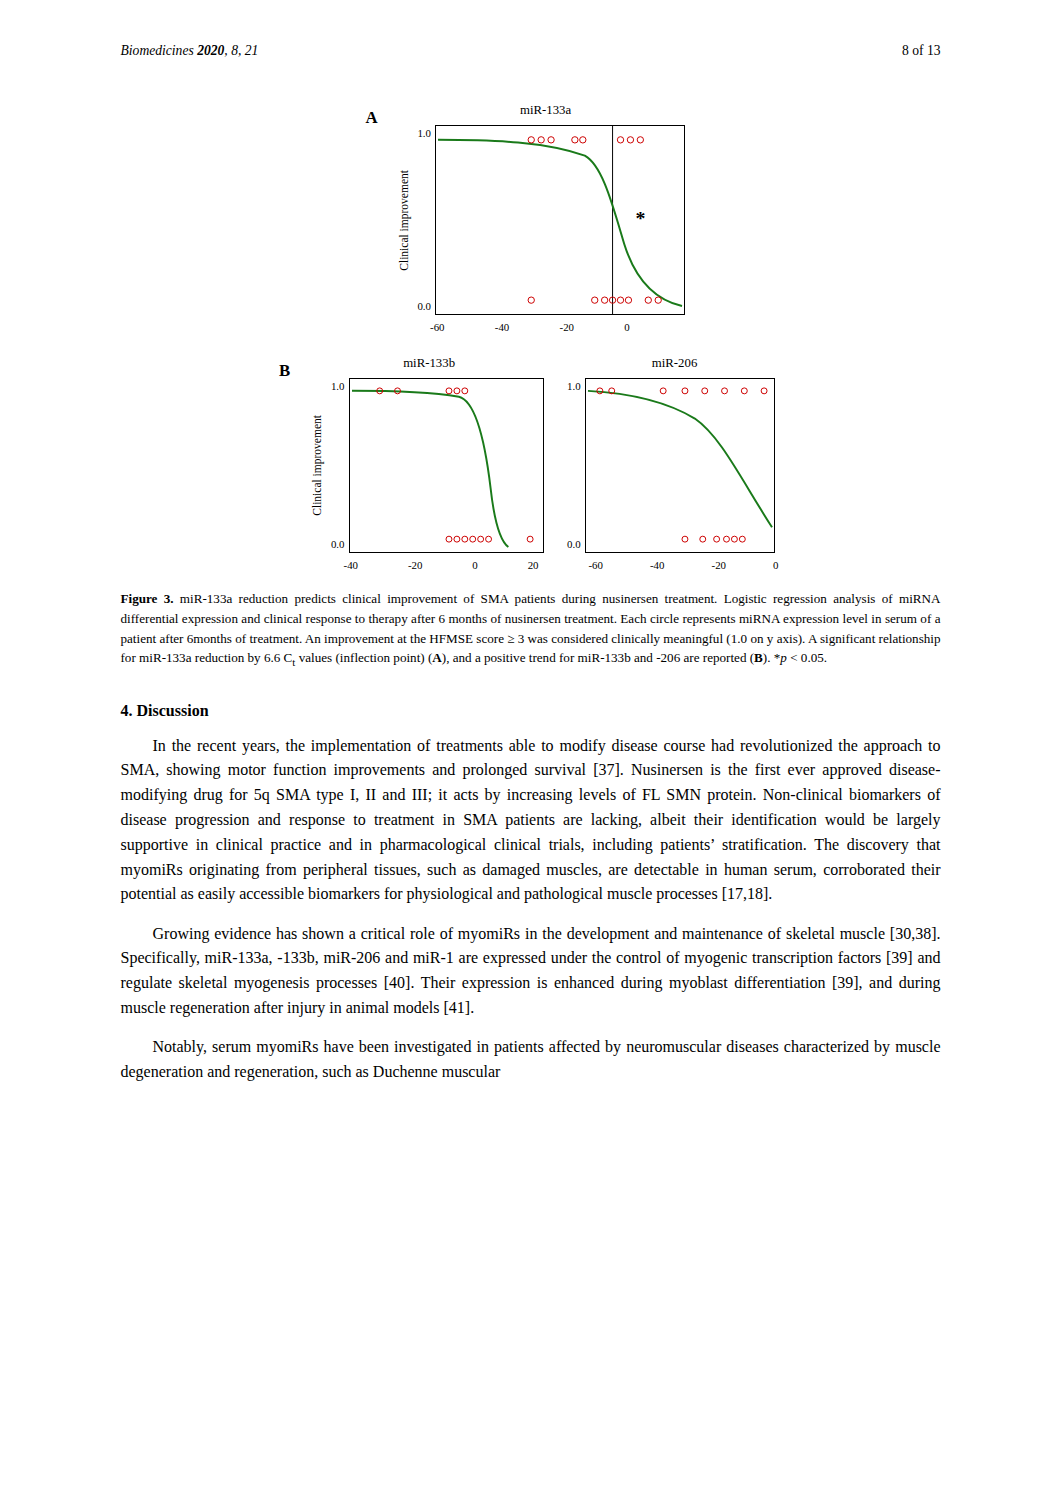Biomedicines 2020, 8, 21 8 of 13
A
miR-133a
Clinical improvement
1.0 0.0
*
-60-40-200
B
miR-133b
Clinical improvement
1.0 0.0
-40-20020
miR-206
1.0 0.0
-60-40-200
Figure 3. miR-133a reduction predicts clinical improvement of SMA patients during nusinersen treatment. Logistic regression analysis of miRNA differential expression and clinical response to therapy after 6 months of nusinersen treatment. Each circle represents miRNA expression level in serum of a patient after 6months of treatment. An improvement at the HFMSE score ≥ 3 was considered clinically meaningful (1.0 on y axis). A significant relationship for miR-133a reduction by 6.6 Ct values (inflection point) (A), and a positive trend for miR-133b and -206 are reported (B). *p < 0.05.
4. Discussion
In the recent years, the implementation of treatments able to modify disease course had revolutionized the approach to SMA, showing motor function improvements and prolonged survival [37]. Nusinersen is the first ever approved disease-modifying drug for 5q SMA type I, II and III; it acts by increasing levels of FL SMN protein. Non-clinical biomarkers of disease progression and response to treatment in SMA patients are lacking, albeit their identification would be largely supportive in clinical practice and in pharmacological clinical trials, including patients’ stratification. The discovery that myomiRs originating from peripheral tissues, such as damaged muscles, are detectable in human serum, corroborated their potential as easily accessible biomarkers for physiological and pathological muscle processes [17,18].
Growing evidence has shown a critical role of myomiRs in the development and maintenance of skeletal muscle [30,38]. Specifically, miR-133a, -133b, miR-206 and miR-1 are expressed under the control of myogenic transcription factors [39] and regulate skeletal myogenesis processes [40]. Their expression is enhanced during myoblast differentiation [39], and during muscle regeneration after injury in animal models [41].
Notably, serum myomiRs have been investigated in patients affected by neuromuscular diseases characterized by muscle degeneration and regeneration, such as Duchenne muscular